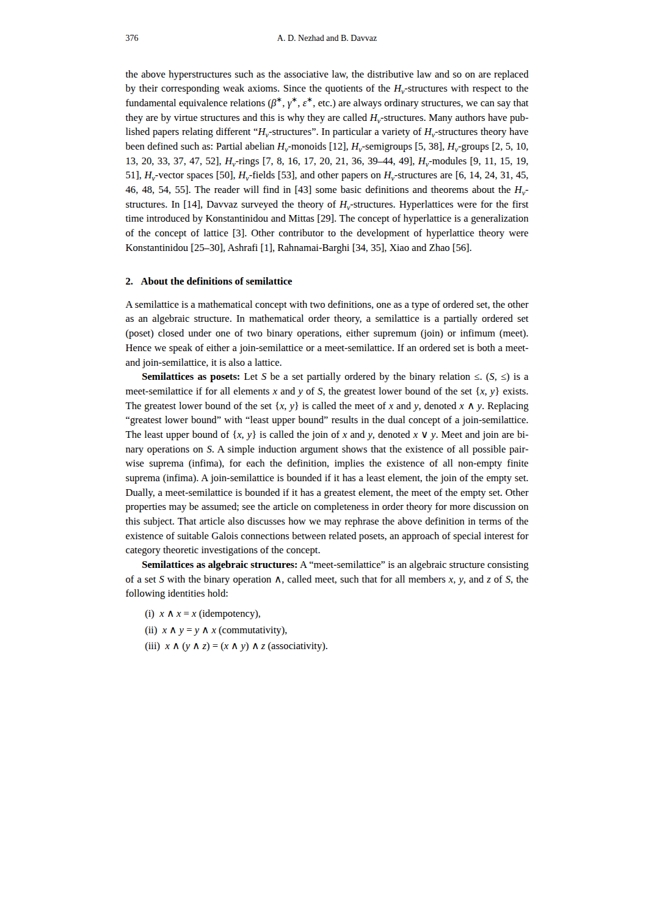376 A. D. Nezhad and B. Davvaz
the above hyperstructures such as the associative law, the distributive law and so on are replaced by their corresponding weak axioms. Since the quotients of the Hv-structures with respect to the fundamental equivalence relations (β∗, γ∗, ε∗, etc.) are always ordinary structures, we can say that they are by virtue structures and this is why they are called Hv-structures. Many authors have published papers relating different “Hv-structures”. In particular a variety of Hv-structures theory have been defined such as: Partial abelian Hv-monoids [12], Hv-semigroups [5, 38], Hv-groups [2, 5, 10, 13, 20, 33, 37, 47, 52], Hv-rings [7, 8, 16, 17, 20, 21, 36, 39–44, 49], Hv-modules [9, 11, 15, 19, 51], Hv-vector spaces [50], Hv-fields [53], and other papers on Hv-structures are [6, 14, 24, 31, 45, 46, 48, 54, 55]. The reader will find in [43] some basic definitions and theorems about the Hv-structures. In [14], Davvaz surveyed the theory of Hv-structures. Hyperlattices were for the first time introduced by Konstantinidou and Mittas [29]. The concept of hyperlattice is a generalization of the concept of lattice [3]. Other contributor to the development of hyperlattice theory were Konstantinidou [25–30], Ashrafi [1], Rahnamai-Barghi [34, 35], Xiao and Zhao [56].
2. About the definitions of semilattice
A semilattice is a mathematical concept with two definitions, one as a type of ordered set, the other as an algebraic structure. In mathematical order theory, a semilattice is a partially ordered set (poset) closed under one of two binary operations, either supremum (join) or infimum (meet). Hence we speak of either a join-semilattice or a meet-semilattice. If an ordered set is both a meet- and join-semilattice, it is also a lattice.
Semilattices as posets: Let S be a set partially ordered by the binary relation ≤. (S, ≤) is a meet-semilattice if for all elements x and y of S, the greatest lower bound of the set {x, y} exists. The greatest lower bound of the set {x, y} is called the meet of x and y, denoted x ∧ y. Replacing “greatest lower bound” with “least upper bound” results in the dual concept of a join-semilattice. The least upper bound of {x, y} is called the join of x and y, denoted x ∨ y. Meet and join are binary operations on S. A simple induction argument shows that the existence of all possible pairwise suprema (infima), for each the definition, implies the existence of all non-empty finite suprema (infima). A join-semilattice is bounded if it has a least element, the join of the empty set. Dually, a meet-semilattice is bounded if it has a greatest element, the meet of the empty set. Other properties may be assumed; see the article on completeness in order theory for more discussion on this subject. That article also discusses how we may rephrase the above definition in terms of the existence of suitable Galois connections between related posets, an approach of special interest for category theoretic investigations of the concept.
Semilattices as algebraic structures: A “meet-semilattice” is an algebraic structure consisting of a set S with the binary operation ∧, called meet, such that for all members x, y, and z of S, the following identities hold:
(i) x ∧ x = x (idempotency),
(ii) x ∧ y = y ∧ x (commutativity),
(iii) x ∧ (y ∧ z) = (x ∧ y) ∧ z (associativity).